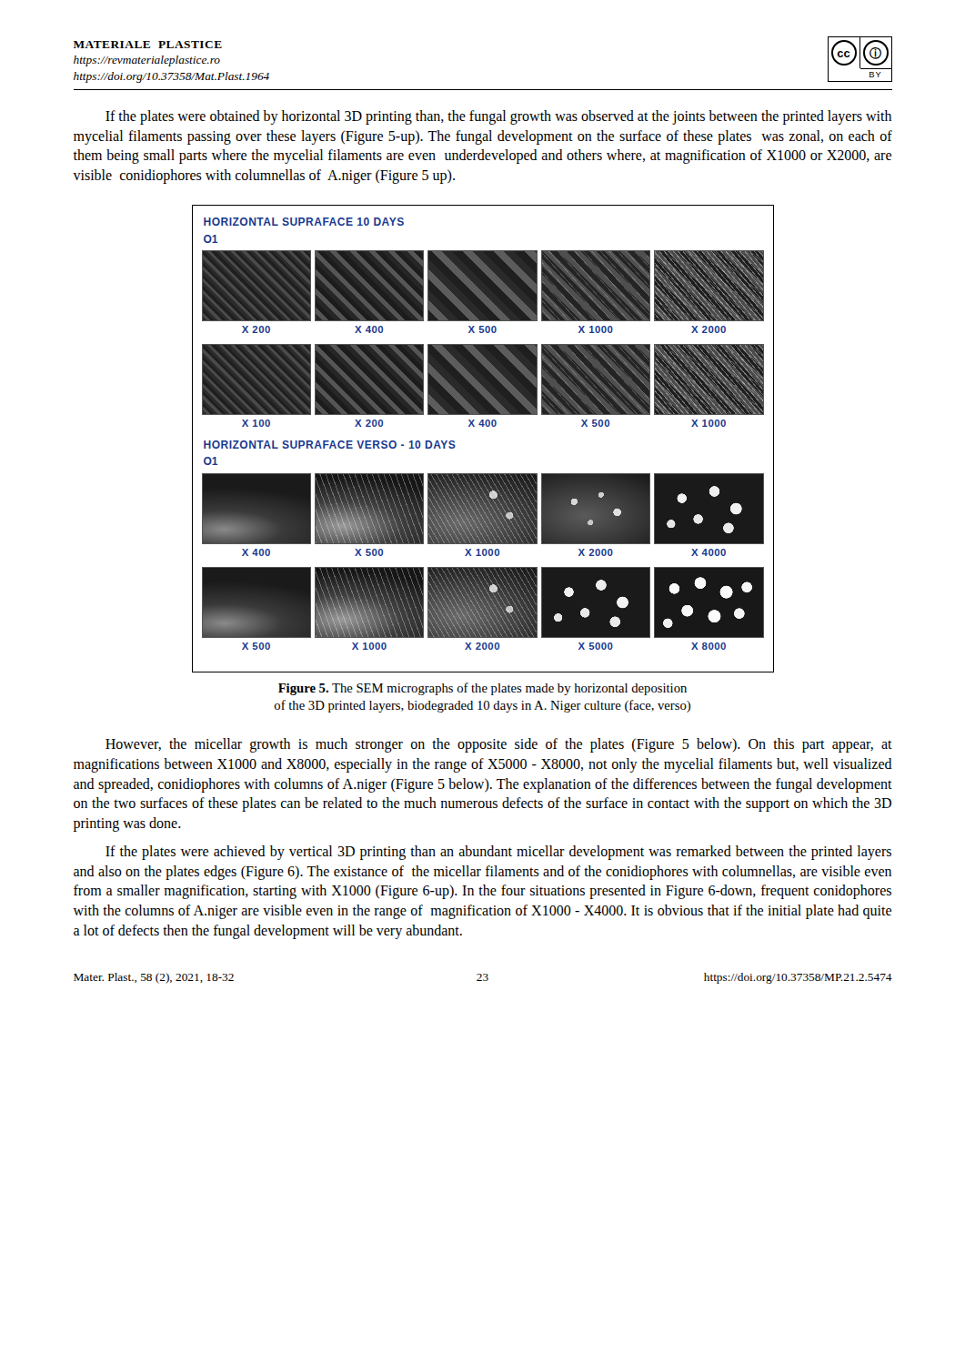MATERIALE PLASTICE
https://revmaterialeplastice.ro
https://doi.org/10.37358/Mat.Plast.1964
cc
ⓘ
BY
If the plates were obtained by horizontal 3D printing than, the fungal growth was observed at the joints between the printed layers with mycelial filaments passing over these layers (Figure 5-up). The fungal development on the surface of these plates was zonal, on each of them being small parts where the mycelial filaments are even underdeveloped and others where, at magnification of X1000 or X2000, are visible conidiophores with columnellas of A.niger (Figure 5 up).
HORIZONTAL SUPRAFACE 10 DAYS
O1
X 200
X 400
X 500
X 1000
X 2000
X 100
X 200
X 400
X 500
X 1000
HORIZONTAL SUPRAFACE VERSO - 10 DAYS
O1
X 400
X 500
X 1000
X 2000
X 4000
X 500
X 1000
X 2000
X 5000
X 8000
Figure 5. The SEM micrographs of the plates made by horizontal deposition
of the 3D printed layers, biodegraded 10 days in A. Niger culture (face, verso)
However, the micellar growth is much stronger on the opposite side of the plates (Figure 5 below). On this part appear, at magnifications between X1000 and X8000, especially in the range of X5000 - X8000, not only the mycelial filaments but, well visualized and spreaded, conidiophores with columns of A.niger (Figure 5 below). The explanation of the differences between the fungal development on the two surfaces of these plates can be related to the much numerous defects of the surface in contact with the support on which the 3D printing was done.
If the plates were achieved by vertical 3D printing than an abundant micellar development was remarked between the printed layers and also on the plates edges (Figure 6). The existance of the micellar filaments and of the conidiophores with columnellas, are visible even from a smaller magnification, starting with X1000 (Figure 6-up). In the four situations presented in Figure 6-down, frequent conidophores with the columns of A.niger are visible even in the range of magnification of X1000 - X4000. It is obvious that if the initial plate had quite a lot of defects then the fungal development will be very abundant.
Mater. Plast., 58 (2), 2021, 18-32
23
https://doi.org/10.37358/MP.21.2.5474